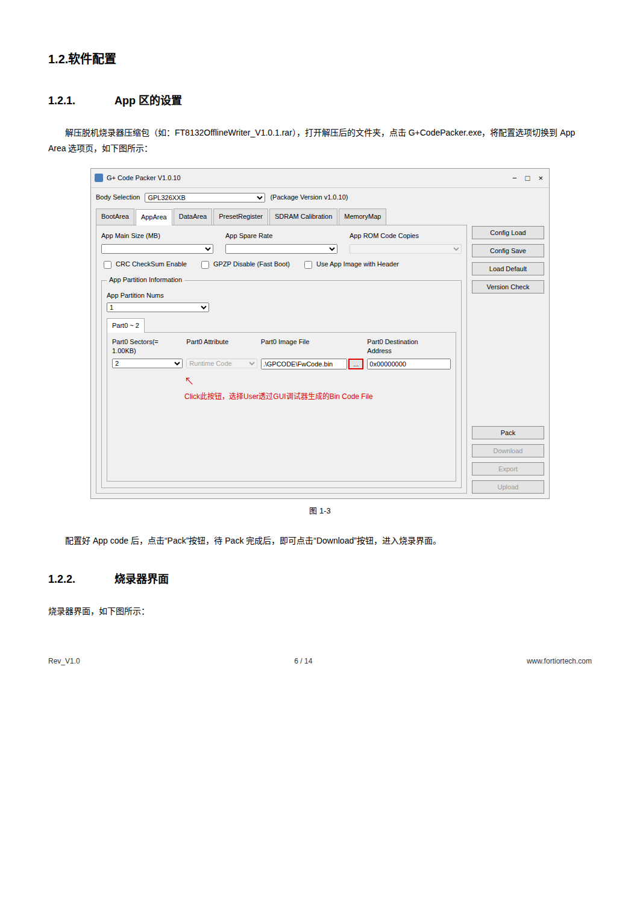1.2.软件配置
1.2.1. App 区的设置
解压脱机烧录器压缩包（如：FT8132OfflineWriter_V1.0.1.rar），打开解压后的文件夹，点击 G+CodePacker.exe，将配置选项切换到 App Area 选项页，如下图所示：
G+ Code Packer V1.0.10
−□×
Body Selection GPL326XXB (Package Version v1.0.10)
BootArea
AppArea
DataArea
PresetRegister
SDRAM Calibration
MemoryMap
App Main Size (MB)
App Spare Rate
App ROM Code Copies
CRC CheckSum Enable GPZP Disable (Fast Boot) Use App Image with Header
App Partition Information
App Partition Nums
1
Part0 ~ 2
Part0 Sectors(=
1.00KB)
Part0 Attribute
Part0 Image File
Part0 Destination
Address
2 Runtime Code
...
↖
Click此按钮，选择User透过GUI调试器生成的Bin Code File
Config Load Config Save Load Default Version Check
Pack Download Export Upload
图 1-3
配置好 App code 后，点击“Pack”按钮，待 Pack 完成后，即可点击“Download”按钮，进入烧录界面。
1.2.2. 烧录器界面
烧录器界面，如下图所示：
Rev_V1.0 6 / 14 www.fortiortech.com